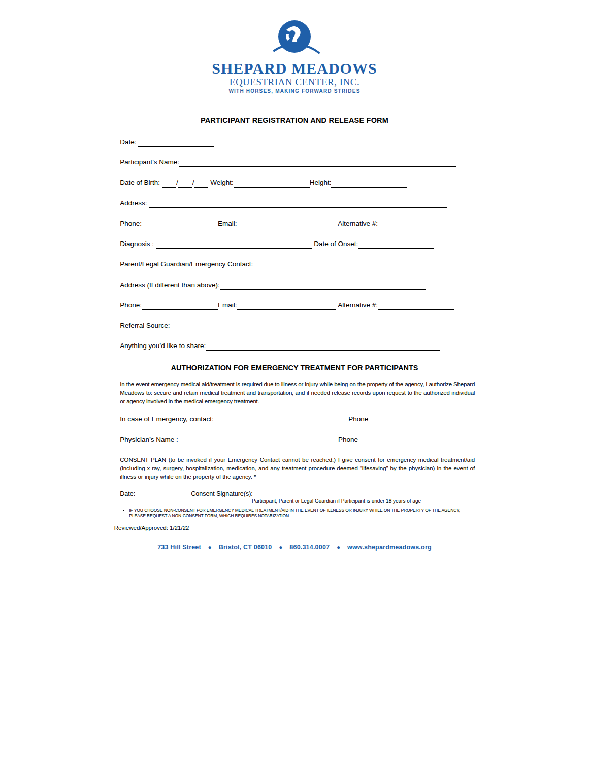SHEPARD MEADOWS
EQUESTRIAN CENTER, INC.
WITH HORSES, MAKING FORWARD STRIDES
PARTICIPANT REGISTRATION AND RELEASE FORM
Date:
Participant’s Name:
Date of Birth: / / Weight: Height:
Address:
Phone: Email: Alternative #:
Diagnosis : Date of Onset:
Parent/Legal Guardian/Emergency Contact:
Address (If different than above):
Phone: Email: Alternative #:
Referral Source:
Anything you’d like to share:
AUTHORIZATION FOR EMERGENCY TREATMENT FOR PARTICIPANTS
In the event emergency medical aid/treatment is required due to illness or injury while being on the property of the agency, I authorize Shepard Meadows to: secure and retain medical treatment and transportation, and if needed release records upon request to the authorized individual or agency involved in the medical emergency treatment.
In case of Emergency, contact: Phone
Physician’s Name : Phone
CONSENT PLAN (to be invoked if your Emergency Contact cannot be reached.) I give consent for emergency medical treatment/aid (including x-ray, surgery, hospitalization, medication, and any treatment procedure deemed “lifesaving” by the physician) in the event of illness or injury while on the property of the agency. *
Date: Consent Signature(s):
Participant, Parent or Legal Guardian if Participant is under 18 years of age
IF YOU CHOOSE NON-CONSENT FOR EMERGENCY MEDICAL TREATMENT/AID IN THE EVENT OF ILLNESS OR INJURY WHILE ON THE PROPERTY OF THE AGENCY, PLEASE REQUEST A NON-CONSENT FORM, WHICH REQUIRES NOTARIZATION.
Reviewed/Approved: 1/21/22
733 Hill Street ● Bristol, CT 06010 ● 860.314.0007 ● www.shepardmeadows.org